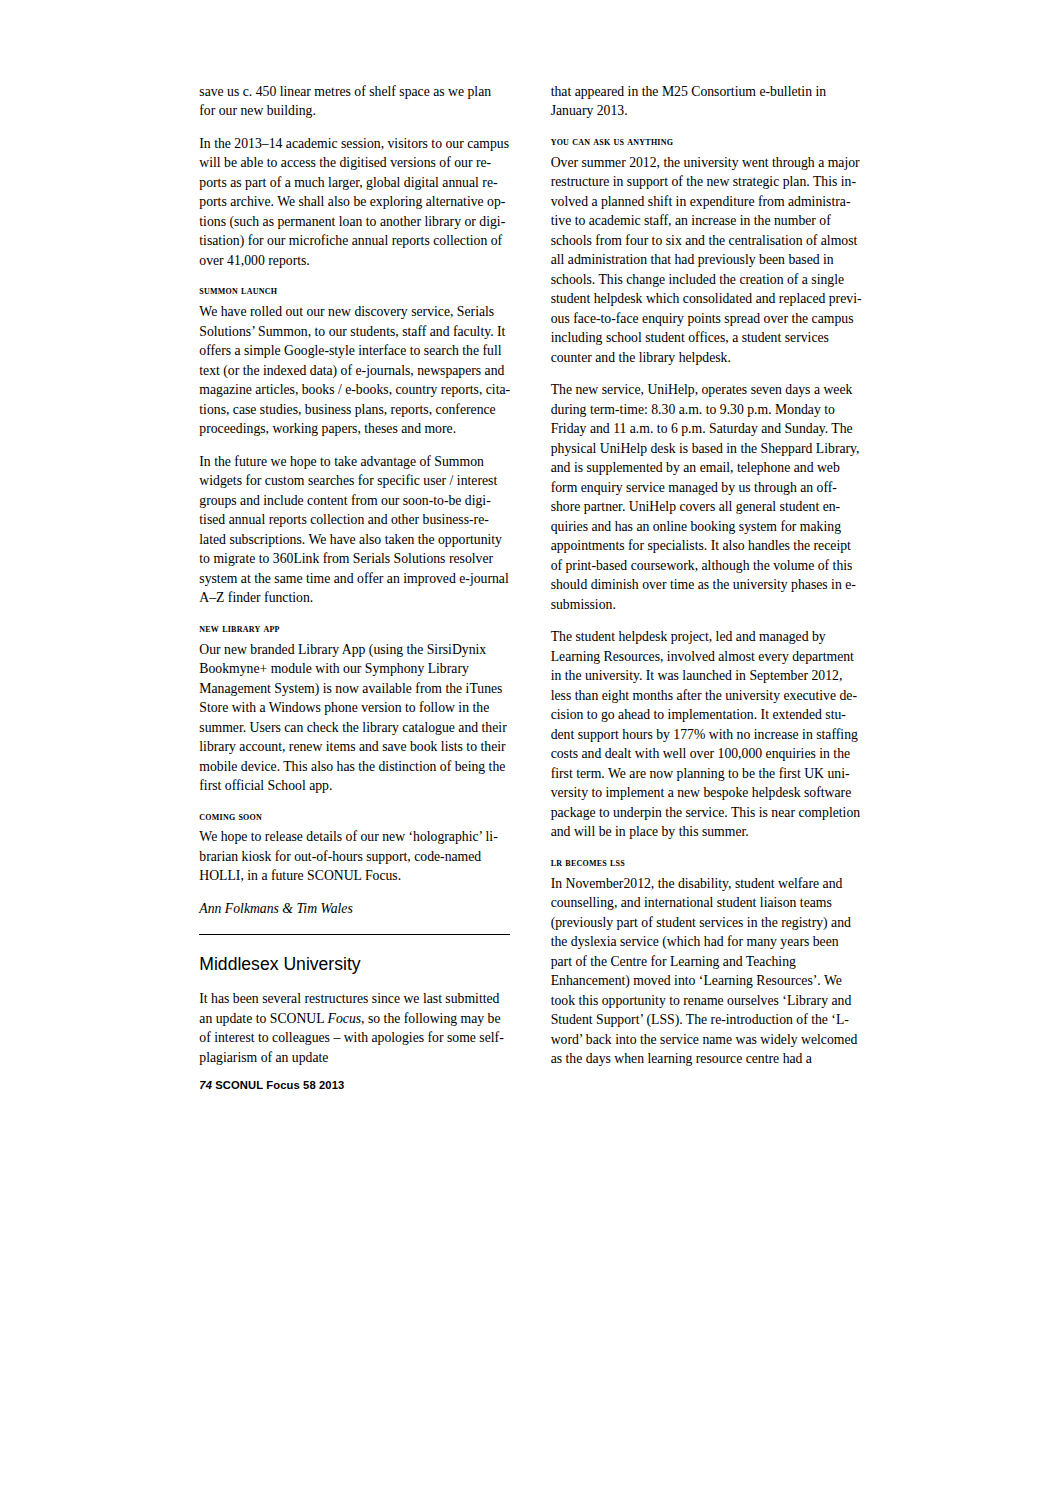save us c. 450 linear metres of shelf space as we plan for our new building.
In the 2013–14 academic session, visitors to our campus will be able to access the digitised versions of our reports as part of a much larger, global digital annual reports archive. We shall also be exploring alternative options (such as permanent loan to another library or digitisation) for our microfiche annual reports collection of over 41,000 reports.
Summon launch
We have rolled out our new discovery service, Serials Solutions’ Summon, to our students, staff and faculty. It offers a simple Google-style interface to search the full text (or the indexed data) of e-journals, newspapers and magazine articles, books / e-books, country reports, citations, case studies, business plans, reports, conference proceedings, working papers, theses and more.
In the future we hope to take advantage of Summon widgets for custom searches for specific user / interest groups and include content from our soon-to-be digitised annual reports collection and other business-related subscriptions. We have also taken the opportunity to migrate to 360Link from Serials Solutions resolver system at the same time and offer an improved e-journal A–Z finder function.
New Library app
Our new branded Library App (using the SirsiDynix Bookmyne+ module with our Symphony Library Management System) is now available from the iTunes Store with a Windows phone version to follow in the summer. Users can check the library catalogue and their library account, renew items and save book lists to their mobile device. This also has the distinction of being the first official School app.
Coming soon
We hope to release details of our new ‘holographic’ librarian kiosk for out-of-hours support, code-named HOLLI, in a future SCONUL Focus.
Ann Folkmans & Tim Wales
Middlesex University
It has been several restructures since we last submitted an update to SCONUL Focus, so the following may be of interest to colleagues – with apologies for some self-plagiarism of an update
that appeared in the M25 Consortium e-bulletin in January 2013.
You can ask us anything
Over summer 2012, the university went through a major restructure in support of the new strategic plan. This involved a planned shift in expenditure from administrative to academic staff, an increase in the number of schools from four to six and the centralisation of almost all administration that had previously been based in schools. This change included the creation of a single student helpdesk which consolidated and replaced previous face-to-face enquiry points spread over the campus including school student offices, a student services counter and the library helpdesk.
The new service, UniHelp, operates seven days a week during term-time: 8.30 a.m. to 9.30 p.m. Monday to Friday and 11 a.m. to 6 p.m. Saturday and Sunday. The physical UniHelp desk is based in the Sheppard Library, and is supplemented by an email, telephone and web form enquiry service managed by us through an offshore partner. UniHelp covers all general student enquiries and has an online booking system for making appointments for specialists. It also handles the receipt of print-based coursework, although the volume of this should diminish over time as the university phases in e-submission.
The student helpdesk project, led and managed by Learning Resources, involved almost every department in the university. It was launched in September 2012, less than eight months after the university executive decision to go ahead to implementation. It extended student support hours by 177% with no increase in staffing costs and dealt with well over 100,000 enquiries in the first term. We are now planning to be the first UK university to implement a new bespoke helpdesk software package to underpin the service. This is near completion and will be in place by this summer.
LR Becomes LSS
In November2012, the disability, student welfare and counselling, and international student liaison teams (previously part of student services in the registry) and the dyslexia service (which had for many years been part of the Centre for Learning and Teaching Enhancement) moved into ‘Learning Resources’. We took this opportunity to rename ourselves ‘Library and Student Support’ (LSS). The re-introduction of the ‘L-word’ back into the service name was widely welcomed as the days when learning resource centre had a
74 SCONUL Focus 58 2013